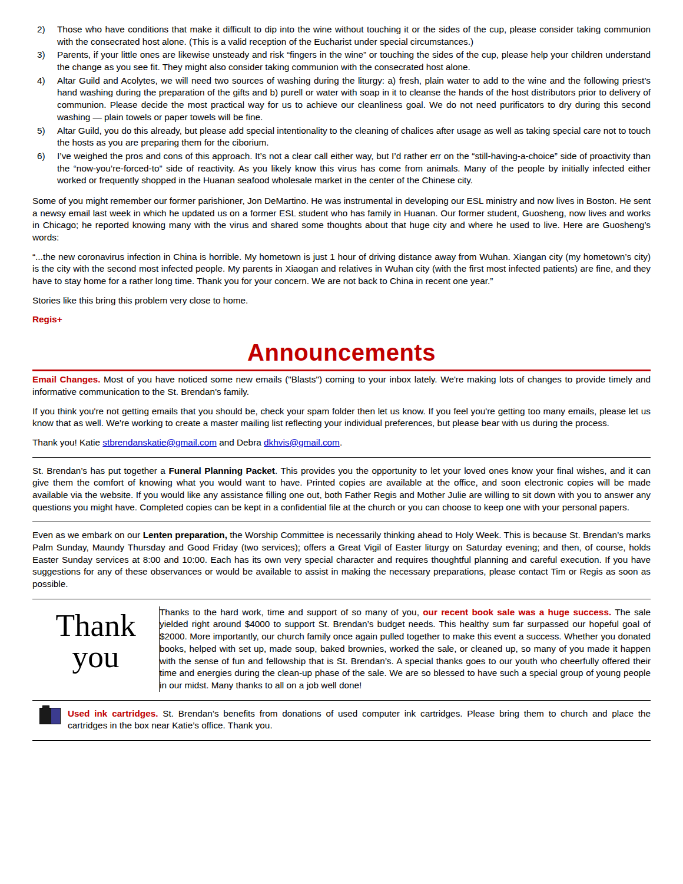2) Those who have conditions that make it difficult to dip into the wine without touching it or the sides of the cup, please consider taking communion with the consecrated host alone. (This is a valid reception of the Eucharist under special circumstances.)
3) Parents, if your little ones are likewise unsteady and risk “fingers in the wine” or touching the sides of the cup, please help your children understand the change as you see fit. They might also consider taking communion with the consecrated host alone.
4) Altar Guild and Acolytes, we will need two sources of washing during the liturgy: a) fresh, plain water to add to the wine and the following priest’s hand washing during the preparation of the gifts and b) purell or water with soap in it to cleanse the hands of the host distributors prior to delivery of communion. Please decide the most practical way for us to achieve our cleanliness goal. We do not need purificators to dry during this second washing — plain towels or paper towels will be fine.
5) Altar Guild, you do this already, but please add special intentionality to the cleaning of chalices after usage as well as taking special care not to touch the hosts as you are preparing them for the ciborium.
6) I’ve weighed the pros and cons of this approach. It’s not a clear call either way, but I’d rather err on the “still-having-a-choice” side of proactivity than the “now-you’re-forced-to” side of reactivity. As you likely know this virus has come from animals. Many of the people by initially infected either worked or frequently shopped in the Huanan seafood wholesale market in the center of the Chinese city.
Some of you might remember our former parishioner, Jon DeMartino. He was instrumental in developing our ESL ministry and now lives in Boston. He sent a newsy email last week in which he updated us on a former ESL student who has family in Huanan. Our former student, Guosheng, now lives and works in Chicago; he reported knowing many with the virus and shared some thoughts about that huge city and where he used to live. Here are Guosheng’s words:
“...the new coronavirus infection in China is horrible. My hometown is just 1 hour of driving distance away from Wuhan. Xiangan city (my hometown’s city) is the city with the second most infected people. My parents in Xiaogan and relatives in Wuhan city (with the first most infected patients) are fine, and they have to stay home for a rather long time. Thank you for your concern. We are not back to China in recent one year.”
Stories like this bring this problem very close to home.
Regis+
Announcements
Email Changes. Most of you have noticed some new emails ("Blasts") coming to your inbox lately. We're making lots of changes to provide timely and informative communication to the St. Brendan's family.
If you think you're not getting emails that you should be, check your spam folder then let us know. If you feel you're getting too many emails, please let us know that as well. We're working to create a master mailing list reflecting your individual preferences, but please bear with us during the process.
Thank you! Katie stbrendanskatie@gmail.com and Debra dkhvis@gmail.com.
St. Brendan’s has put together a Funeral Planning Packet. This provides you the opportunity to let your loved ones know your final wishes, and it can give them the comfort of knowing what you would want to have. Printed copies are available at the office, and soon electronic copies will be made available via the website. If you would like any assistance filling one out, both Father Regis and Mother Julie are willing to sit down with you to answer any questions you might have. Completed copies can be kept in a confidential file at the church or you can choose to keep one with your personal papers.
Even as we embark on our Lenten preparation, the Worship Committee is necessarily thinking ahead to Holy Week. This is because St. Brendan’s marks Palm Sunday, Maundy Thursday and Good Friday (two services); offers a Great Vigil of Easter liturgy on Saturday evening; and then, of course, holds Easter Sunday services at 8:00 and 10:00. Each has its own very special character and requires thoughtful planning and careful execution. If you have suggestions for any of these observances or would be available to assist in making the necessary preparations, please contact Tim or Regis as soon as possible.
| Thank you | Thanks to the hard work, time and support of so many of you, our recent book sale was a huge success. The sale yielded right around $4000 to support St. Brendan’s budget needs. This healthy sum far surpassed our hopeful goal of $2000. More importantly, our church family once again pulled together to make this event a success. Whether you donated books, helped with set up, made soup, baked brownies, worked the sale, or cleaned up, so many of you made it happen with the sense of fun and fellowship that is St. Brendan’s. A special thanks goes to our youth who cheerfully offered their time and energies during the clean-up phase of the sale. We are so blessed to have such a special group of young people in our midst. Many thanks to all on a job well done! |
| | Used ink cartridges. St. Brendan’s benefits from donations of used computer ink cartridges. Please bring them to church and place the cartridges in the box near Katie’s office. Thank you. |